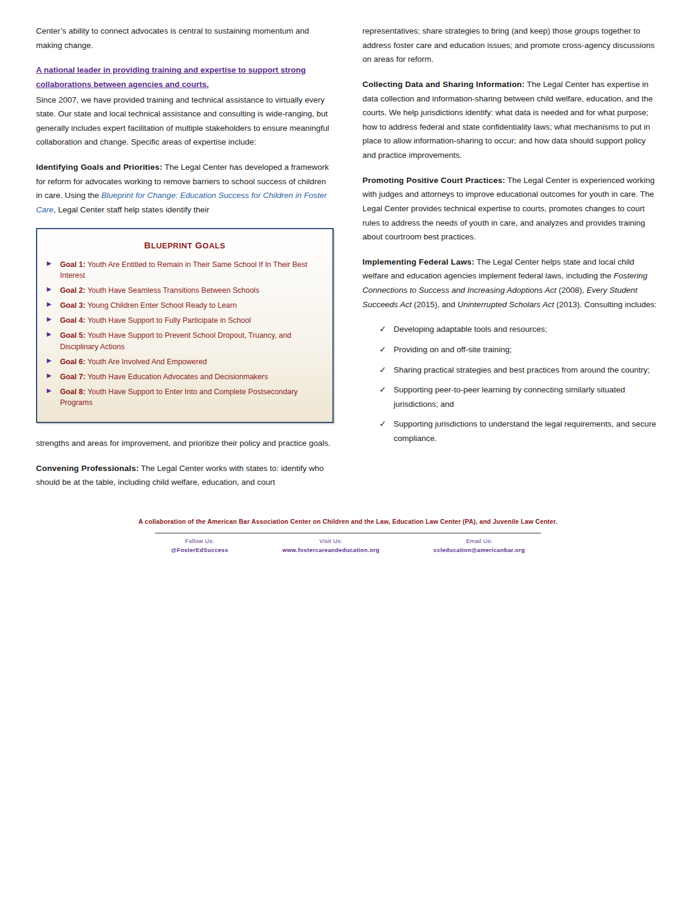Center’s ability to connect advocates is central to sustaining momentum and making change.
A national leader in providing training and expertise to support strong collaborations between agencies and courts. Since 2007, we have provided training and technical assistance to virtually every state. Our state and local technical assistance and consulting is wide-ranging, but generally includes expert facilitation of multiple stakeholders to ensure meaningful collaboration and change. Specific areas of expertise include:
Identifying Goals and Priorities: The Legal Center has developed a framework for reform for advocates working to remove barriers to school success of children in care. Using the Blueprint for Change: Education Success for Children in Foster Care, Legal Center staff help states identify their
BLUEPRINT GOALS
Goal 1: Youth Are Entitled to Remain in Their Same School If In Their Best Interest
Goal 2: Youth Have Seamless Transitions Between Schools
Goal 3: Young Children Enter School Ready to Learn
Goal 4: Youth Have Support to Fully Participate in School
Goal 5: Youth Have Support to Prevent School Dropout, Truancy, and Disciplinary Actions
Goal 6: Youth Are Involved And Empowered
Goal 7: Youth Have Education Advocates and Decisionmakers
Goal 8: Youth Have Support to Enter Into and Complete Postsecondary Programs
strengths and areas for improvement, and prioritize their policy and practice goals.
Convening Professionals: The Legal Center works with states to: identify who should be at the table, including child welfare, education, and court
representatives; share strategies to bring (and keep) those groups together to address foster care and education issues; and promote cross-agency discussions on areas for reform.
Collecting Data and Sharing Information: The Legal Center has expertise in data collection and information-sharing between child welfare, education, and the courts. We help jurisdictions identify: what data is needed and for what purpose; how to address federal and state confidentiality laws; what mechanisms to put in place to allow information-sharing to occur; and how data should support policy and practice improvements.
Promoting Positive Court Practices: The Legal Center is experienced working with judges and attorneys to improve educational outcomes for youth in care. The Legal Center provides technical expertise to courts, promotes changes to court rules to address the needs of youth in care, and analyzes and provides training about courtroom best practices.
Implementing Federal Laws: The Legal Center helps state and local child welfare and education agencies implement federal laws, including the Fostering Connections to Success and Increasing Adoptions Act (2008), Every Student Succeeds Act (2015), and Uninterrupted Scholars Act (2013). Consulting includes:
Developing adaptable tools and resources;
Providing on and off-site training;
Sharing practical strategies and best practices from around the country;
Supporting peer-to-peer learning by connecting similarly situated jurisdictions; and
Supporting jurisdictions to understand the legal requirements, and secure compliance.
A collaboration of the American Bar Association Center on Children and the Law, Education Law Center (PA), and Juvenile Law Center.
Follow Us:
@FosterEdSuccess
Visit Us:
www.fostercareandeducation.org
Email Us:
ccleducation@americanbar.org